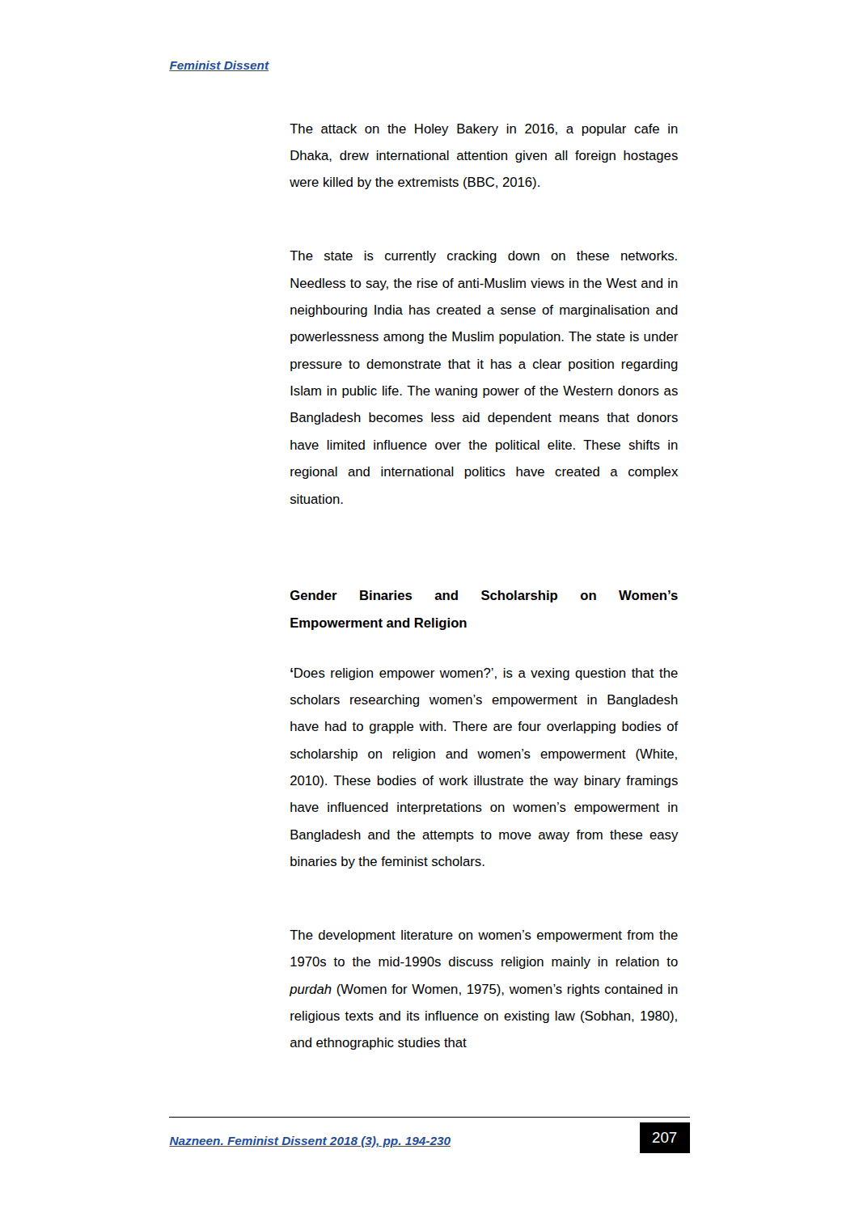Feminist Dissent
The attack on the Holey Bakery in 2016, a popular cafe in Dhaka, drew international attention given all foreign hostages were killed by the extremists (BBC, 2016).
The state is currently cracking down on these networks. Needless to say, the rise of anti-Muslim views in the West and in neighbouring India has created a sense of marginalisation and powerlessness among the Muslim population. The state is under pressure to demonstrate that it has a clear position regarding Islam in public life. The waning power of the Western donors as Bangladesh becomes less aid dependent means that donors have limited influence over the political elite. These shifts in regional and international politics have created a complex situation.
Gender Binaries and Scholarship on Women’s Empowerment and Religion
‘Does religion empower women?’, is a vexing question that the scholars researching women’s empowerment in Bangladesh have had to grapple with. There are four overlapping bodies of scholarship on religion and women’s empowerment (White, 2010). These bodies of work illustrate the way binary framings have influenced interpretations on women’s empowerment in Bangladesh and the attempts to move away from these easy binaries by the feminist scholars.
The development literature on women’s empowerment from the 1970s to the mid-1990s discuss religion mainly in relation to purdah (Women for Women, 1975), women’s rights contained in religious texts and its influence on existing law (Sobhan, 1980), and ethnographic studies that
Nazneen. Feminist Dissent 2018 (3), pp. 194-230
207